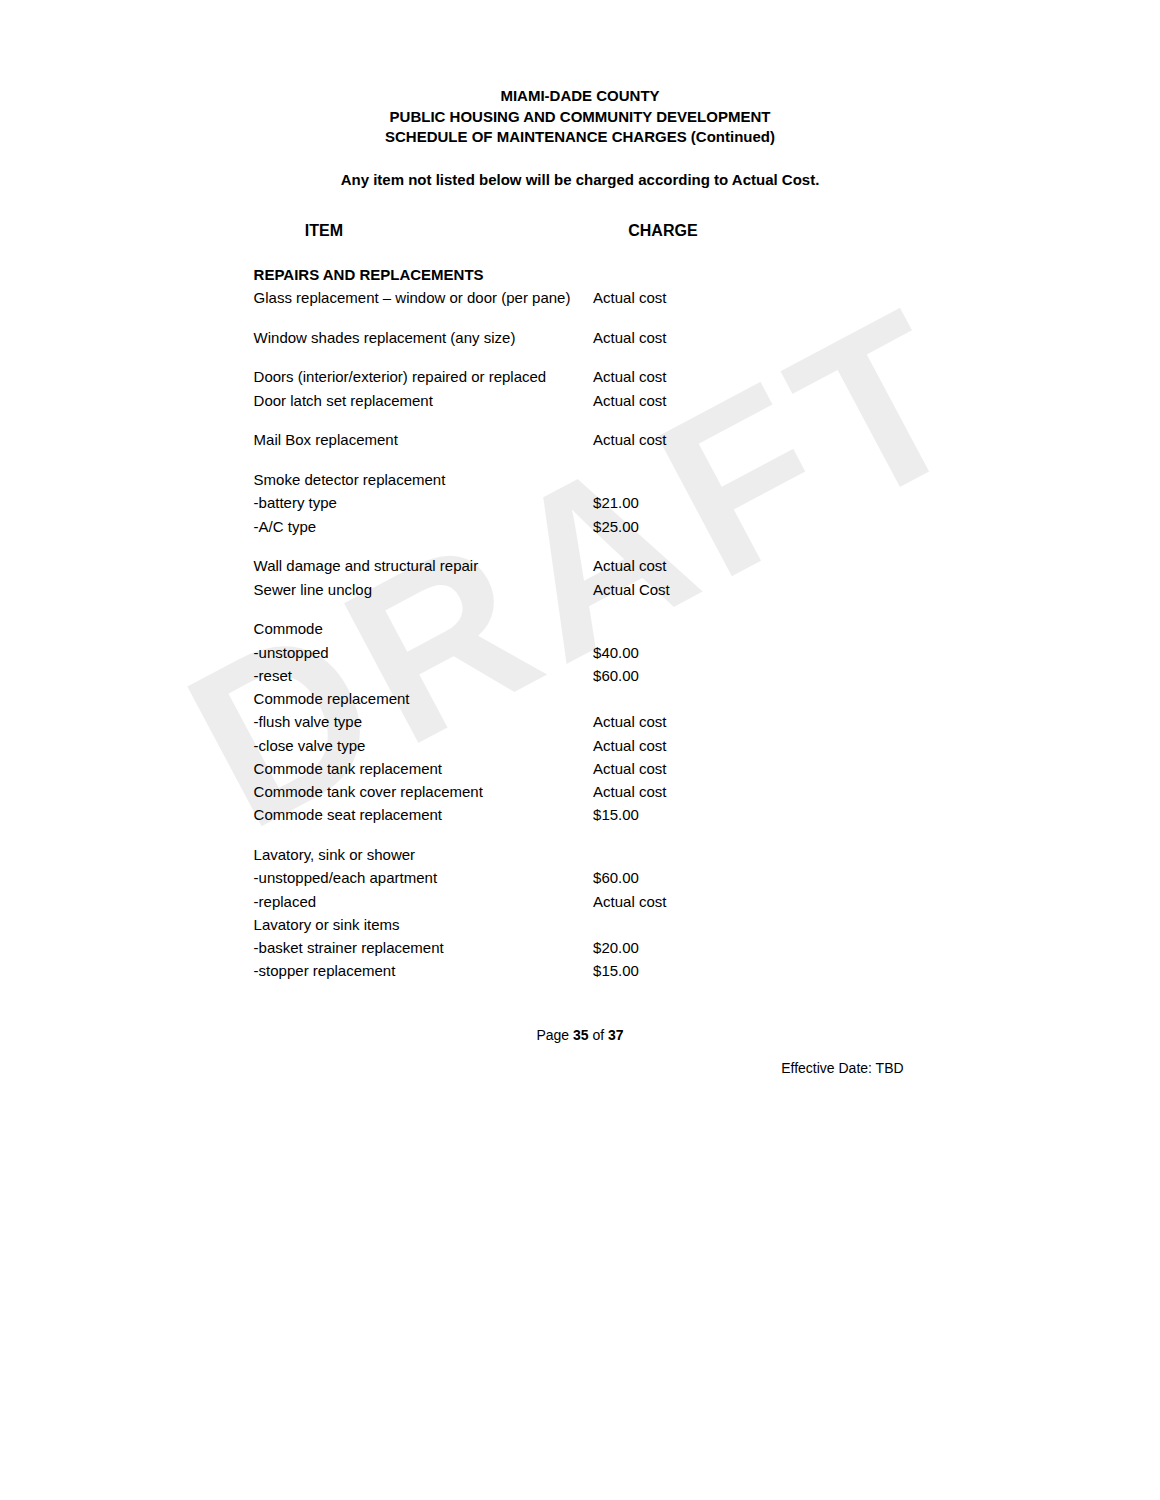DRAFT
MIAMI-DADE COUNTY
PUBLIC HOUSING AND COMMUNITY DEVELOPMENT
SCHEDULE OF MAINTENANCE CHARGES (Continued)
Any item not listed below will be charged according to Actual Cost.
| ITEM | CHARGE |
| --- | --- |
| REPAIRS AND REPLACEMENTS | |
| Glass replacement – window or door (per pane) | Actual cost |
| Window shades replacement (any size) | Actual cost |
| Doors (interior/exterior) repaired or replaced | Actual cost |
| Door latch set replacement | Actual cost |
| Mail Box replacement | Actual cost |
| Smoke detector replacement | |
| -battery type | $21.00 |
| -A/C type | $25.00 |
| Wall damage and structural repair | Actual cost |
| Sewer line unclog | Actual Cost |
| Commode | |
| -unstopped | $40.00 |
| -reset | $60.00 |
| Commode replacement | |
| -flush valve type | Actual cost |
| -close valve type | Actual cost |
| Commode tank replacement | Actual cost |
| Commode tank cover replacement | Actual cost |
| Commode seat replacement | $15.00 |
| Lavatory, sink or shower | |
| -unstopped/each apartment | $60.00 |
| -replaced | Actual cost |
| Lavatory or sink items | |
| -basket strainer replacement | $20.00 |
| -stopper replacement | $15.00 |
Page 35 of 37
Effective Date: TBD